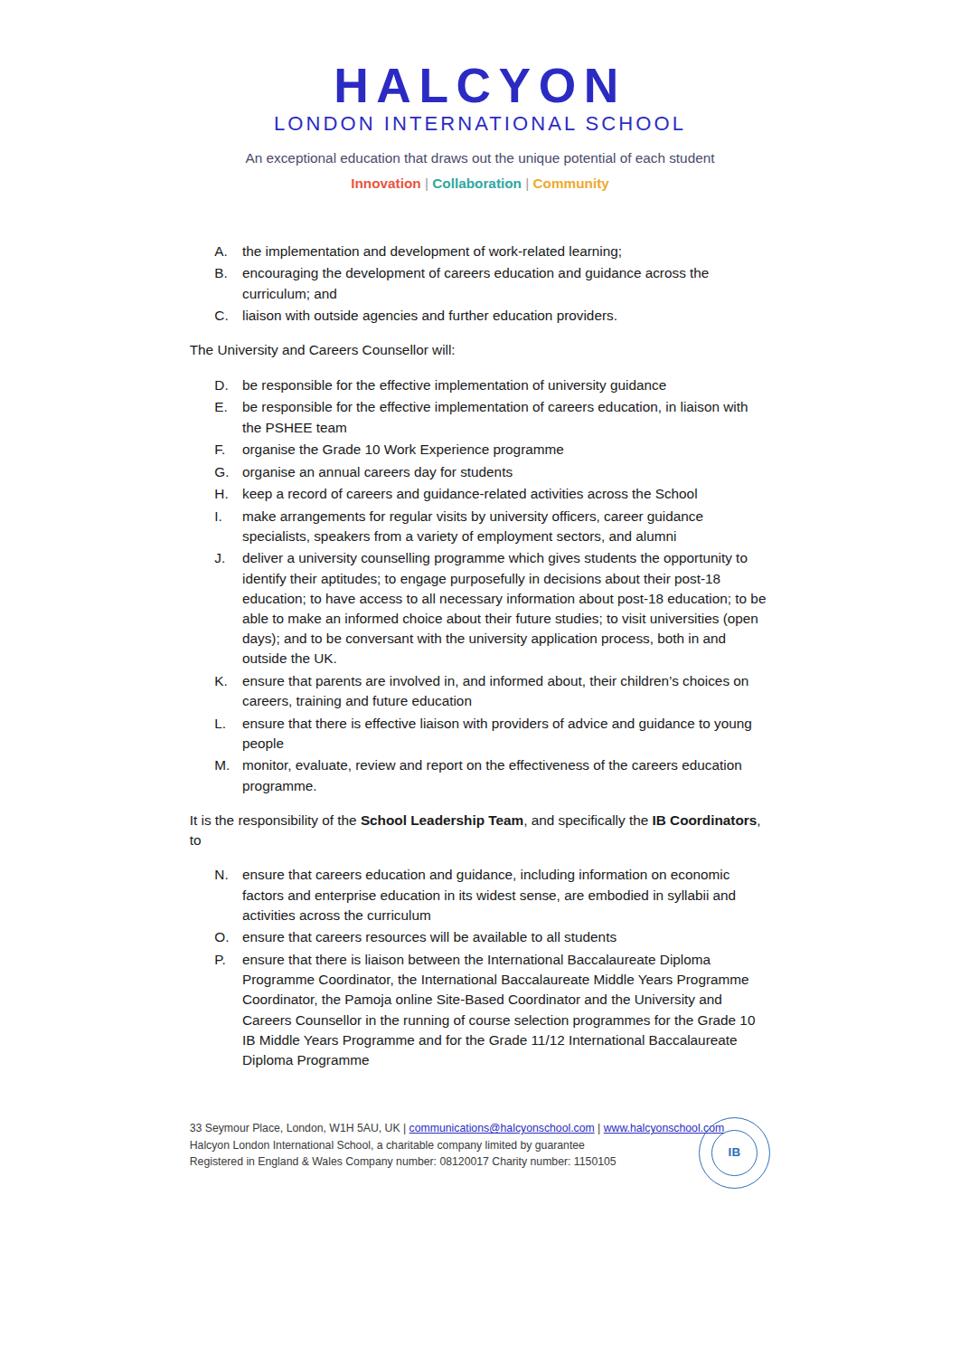HALCYON
LONDON INTERNATIONAL SCHOOL
An exceptional education that draws out the unique potential of each student
Innovation | Collaboration | Community
A. the implementation and development of work-related learning;
B. encouraging the development of careers education and guidance across the curriculum; and
C. liaison with outside agencies and further education providers.
The University and Careers Counsellor will:
D. be responsible for the effective implementation of university guidance
E. be responsible for the effective implementation of careers education, in liaison with the PSHEE team
F. organise the Grade 10 Work Experience programme
G. organise an annual careers day for students
H. keep a record of careers and guidance-related activities across the School
I. make arrangements for regular visits by university officers, career guidance specialists, speakers from a variety of employment sectors, and alumni
J. deliver a university counselling programme which gives students the opportunity to identify their aptitudes; to engage purposefully in decisions about their post-18 education; to have access to all necessary information about post-18 education; to be able to make an informed choice about their future studies; to visit universities (open days); and to be conversant with the university application process, both in and outside the UK.
K. ensure that parents are involved in, and informed about, their children’s choices on careers, training and future education
L. ensure that there is effective liaison with providers of advice and guidance to young people
M. monitor, evaluate, review and report on the effectiveness of the careers education programme.
It is the responsibility of the School Leadership Team, and specifically the IB Coordinators, to
N. ensure that careers education and guidance, including information on economic factors and enterprise education in its widest sense, are embodied in syllabii and activities across the curriculum
O. ensure that careers resources will be available to all students
P. ensure that there is liaison between the International Baccalaureate Diploma Programme Coordinator, the International Baccalaureate Middle Years Programme Coordinator, the Pamoja online Site-Based Coordinator and the University and Careers Counsellor in the running of course selection programmes for the Grade 10 IB Middle Years Programme and for the Grade 11/12 International Baccalaureate Diploma Programme
33 Seymour Place, London, W1H 5AU, UK | communications@halcyonschool.com | www.halcyonschool.com
Halcyon London International School, a charitable company limited by guarantee
Registered in England & Wales Company number: 08120017 Charity number: 1150105
IB